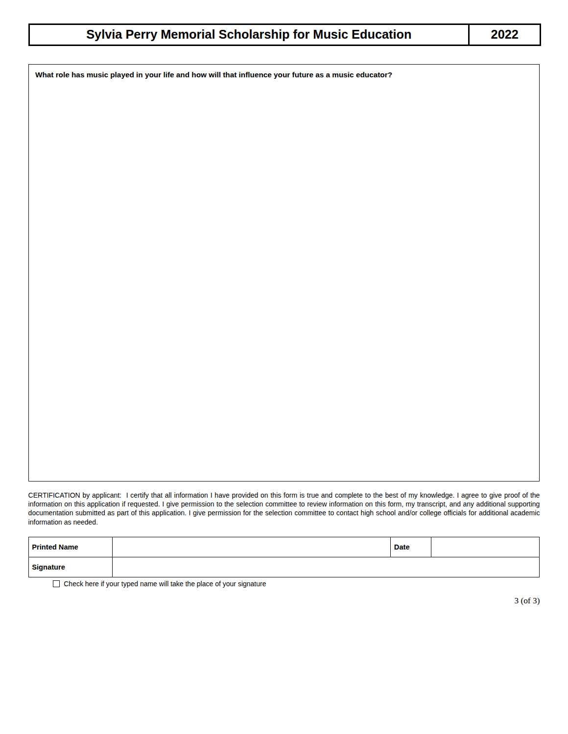Sylvia Perry Memorial Scholarship for Music Education
2022
What role has music played in your life and how will that influence your future as a music educator?
CERTIFICATION by applicant: I certify that all information I have provided on this form is true and complete to the best of my knowledge. I agree to give proof of the information on this application if requested. I give permission to the selection committee to review information on this form, my transcript, and any additional supporting documentation submitted as part of this application. I give permission for the selection committee to contact high school and/or college officials for additional academic information as needed.
| Printed Name | | Date | |
| Signature | |
Check here if your typed name will take the place of your signature
3 (of 3)